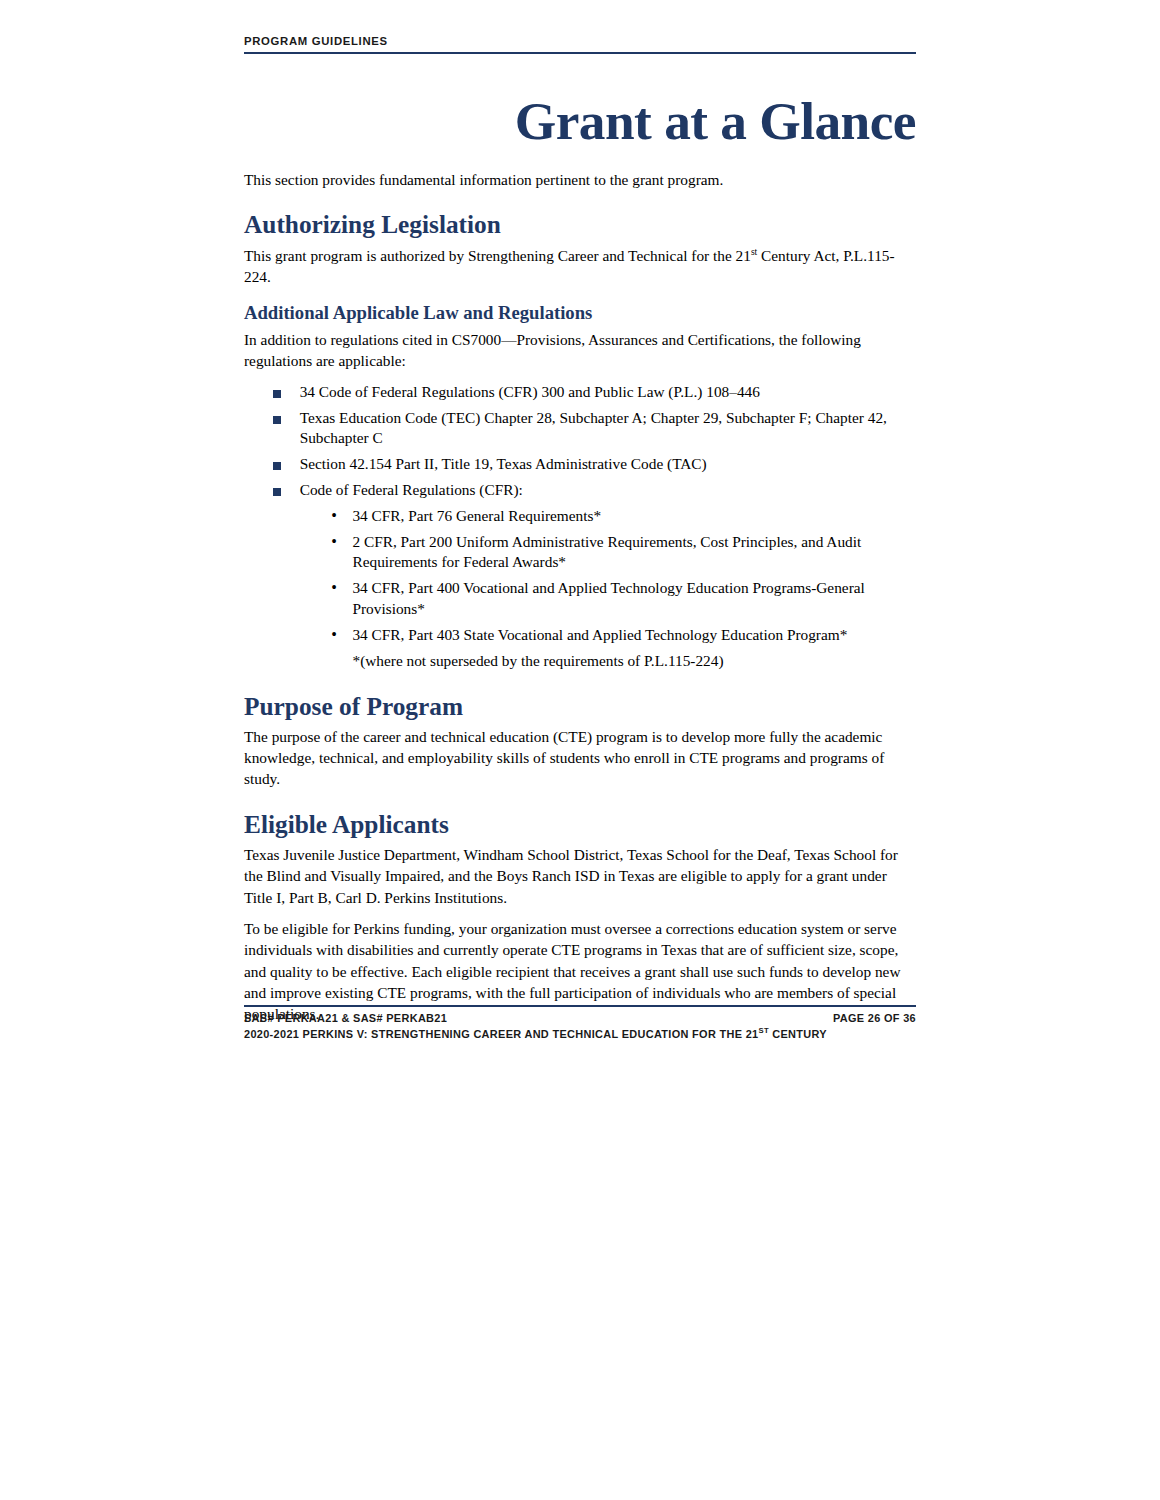Program Guidelines
Grant at a Glance
This section provides fundamental information pertinent to the grant program.
Authorizing Legislation
This grant program is authorized by Strengthening Career and Technical for the 21st Century Act, P.L.115-224.
Additional Applicable Law and Regulations
In addition to regulations cited in CS7000—Provisions, Assurances and Certifications, the following regulations are applicable:
34 Code of Federal Regulations (CFR) 300 and Public Law (P.L.) 108–446
Texas Education Code (TEC) Chapter 28, Subchapter A; Chapter 29, Subchapter F; Chapter 42, Subchapter C
Section 42.154 Part II, Title 19, Texas Administrative Code (TAC)
Code of Federal Regulations (CFR):
34 CFR, Part 76 General Requirements*
2 CFR, Part 200 Uniform Administrative Requirements, Cost Principles, and Audit Requirements for Federal Awards*
34 CFR, Part 400 Vocational and Applied Technology Education Programs-General Provisions*
34 CFR, Part 403 State Vocational and Applied Technology Education Program*
*(where not superseded by the requirements of P.L.115-224)
Purpose of Program
The purpose of the career and technical education (CTE) program is to develop more fully the academic knowledge, technical, and employability skills of students who enroll in CTE programs and programs of study.
Eligible Applicants
Texas Juvenile Justice Department, Windham School District, Texas School for the Deaf, Texas School for the Blind and Visually Impaired, and the Boys Ranch ISD in Texas are eligible to apply for a grant under Title I, Part B, Carl D. Perkins Institutions.
To be eligible for Perkins funding, your organization must oversee a corrections education system or serve individuals with disabilities and currently operate CTE programs in Texas that are of sufficient size, scope, and quality to be effective. Each eligible recipient that receives a grant shall use such funds to develop new and improve existing CTE programs, with the full participation of individuals who are members of special populations.
SAS# PERKAA21 & SAS# PERKAB21 Page 26 of 36
2020-2021 Perkins V: Strengthening Career and Technical Education for the 21st Century